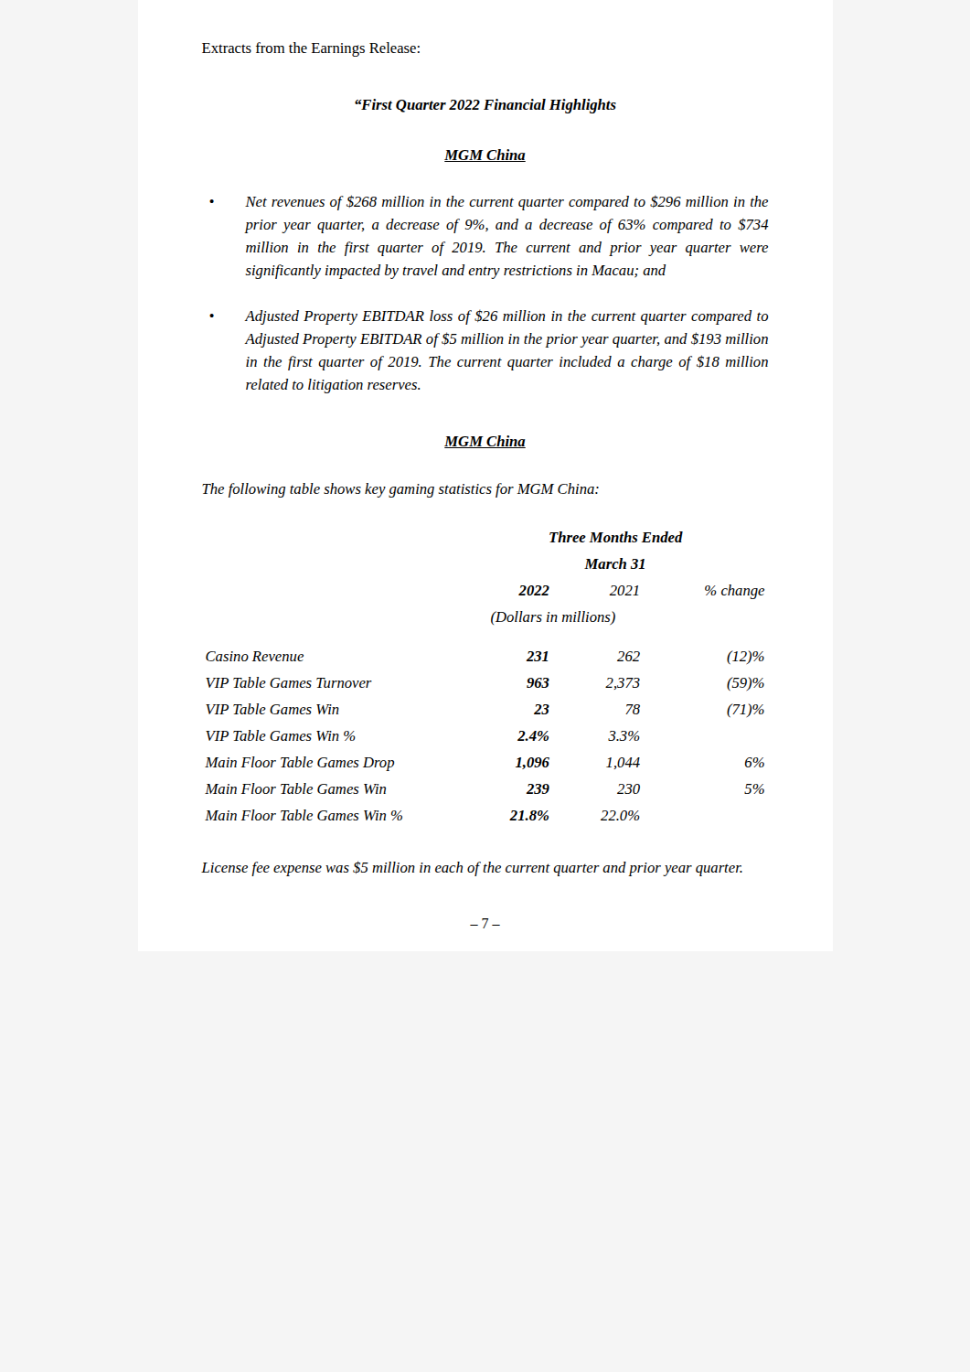Extracts from the Earnings Release:
“First Quarter 2022 Financial Highlights
MGM China
Net revenues of $268 million in the current quarter compared to $296 million in the prior year quarter, a decrease of 9%, and a decrease of 63% compared to $734 million in the first quarter of 2019. The current and prior year quarter were significantly impacted by travel and entry restrictions in Macau; and
Adjusted Property EBITDAR loss of $26 million in the current quarter compared to Adjusted Property EBITDAR of $5 million in the prior year quarter, and $193 million in the first quarter of 2019. The current quarter included a charge of $18 million related to litigation reserves.
MGM China
The following table shows key gaming statistics for MGM China:
| | Three Months Ended |
| | March 31 |
| | 2022 | 2021 | % change |
| | (Dollars in millions) | |
| Casino Revenue | 231 | 262 | (12)% |
| VIP Table Games Turnover | 963 | 2,373 | (59)% |
| VIP Table Games Win | 23 | 78 | (71)% |
| VIP Table Games Win % | 2.4% | 3.3% | |
| Main Floor Table Games Drop | 1,096 | 1,044 | 6% |
| Main Floor Table Games Win | 239 | 230 | 5% |
| Main Floor Table Games Win % | 21.8% | 22.0% | |
License fee expense was $5 million in each of the current quarter and prior year quarter.
– 7 –